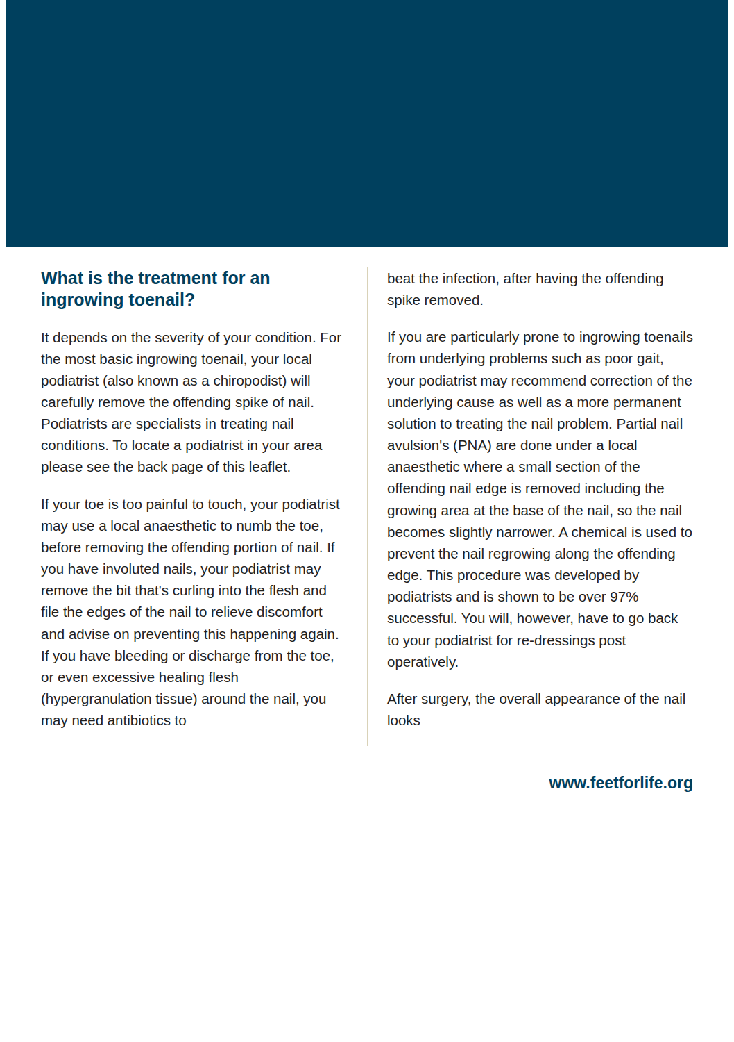What is the treatment for an ingrowing toenail?
It depends on the severity of your condition. For the most basic ingrowing toenail, your local podiatrist (also known as a chiropodist) will carefully remove the offending spike of nail. Podiatrists are specialists in treating nail conditions. To locate a podiatrist in your area please see the back page of this leaflet.
If your toe is too painful to touch, your podiatrist may use a local anaesthetic to numb the toe, before removing the offending portion of nail. If you have involuted nails, your podiatrist may remove the bit that's curling into the flesh and file the edges of the nail to relieve discomfort and advise on preventing this happening again. If you have bleeding or discharge from the toe, or even excessive healing flesh (hypergranulation tissue) around the nail, you may need antibiotics to
beat the infection, after having the offending spike removed.
If you are particularly prone to ingrowing toenails from underlying problems such as poor gait, your podiatrist may recommend correction of the underlying cause as well as a more permanent solution to treating the nail problem. Partial nail avulsion's (PNA) are done under a local anaesthetic where a small section of the offending nail edge is removed including the growing area at the base of the nail, so the nail becomes slightly narrower. A chemical is used to prevent the nail regrowing along the offending edge. This procedure was developed by podiatrists and is shown to be over 97% successful. You will, however, have to go back to your podiatrist for re-dressings post operatively.
After surgery, the overall appearance of the nail looks
www.feetforlife.org